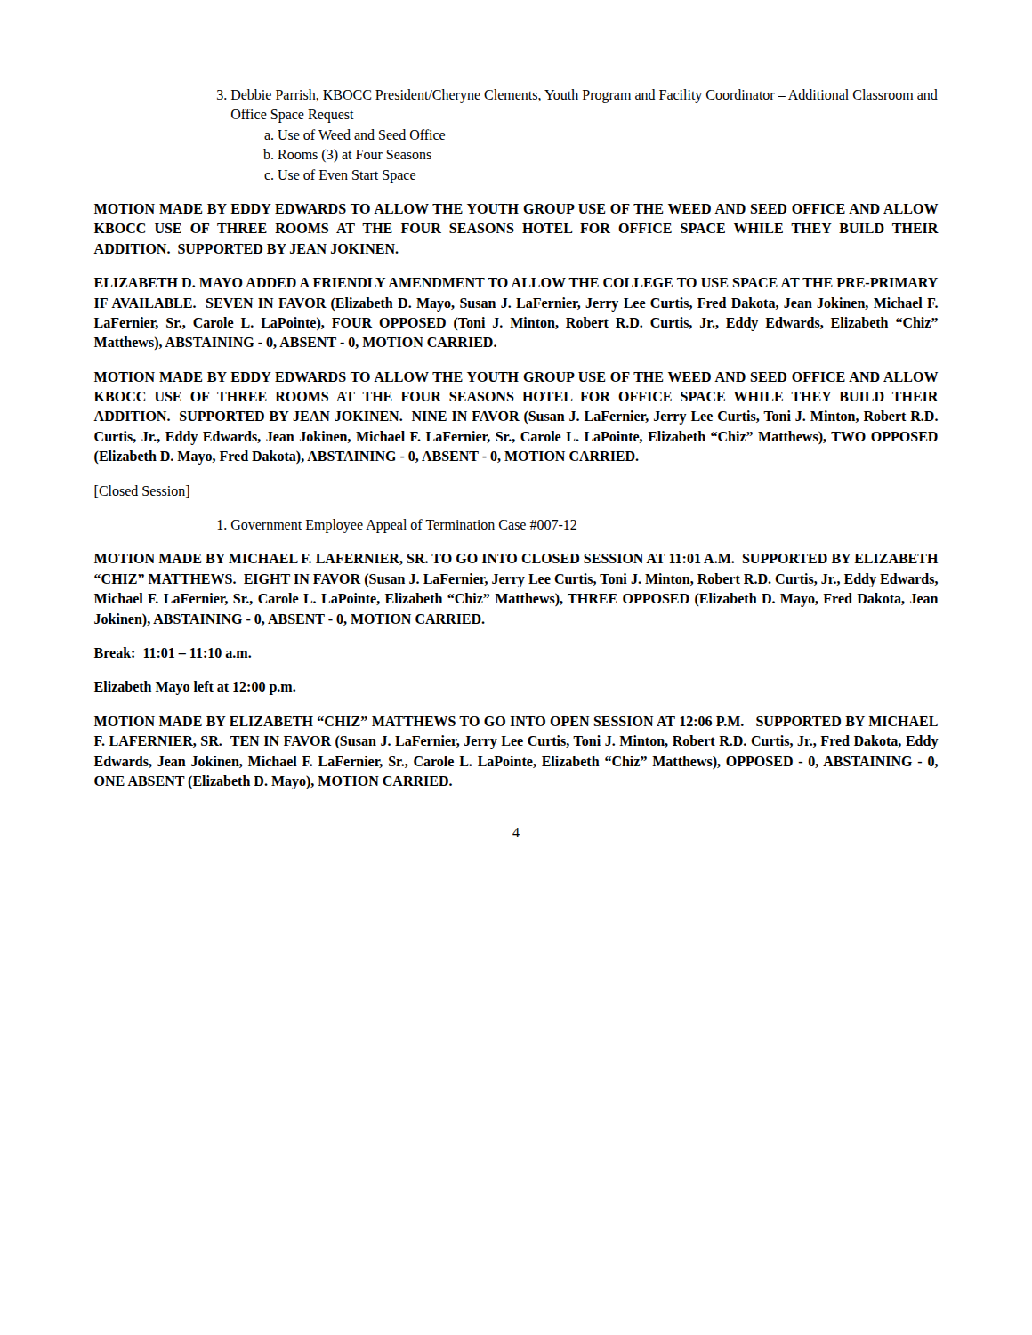Debbie Parrish, KBOCC President/Cheryne Clements, Youth Program and Facility Coordinator – Additional Classroom and Office Space Request
Use of Weed and Seed Office
Rooms (3) at Four Seasons
Use of Even Start Space
MOTION MADE BY EDDY EDWARDS TO ALLOW THE YOUTH GROUP USE OF THE WEED AND SEED OFFICE AND ALLOW KBOCC USE OF THREE ROOMS AT THE FOUR SEASONS HOTEL FOR OFFICE SPACE WHILE THEY BUILD THEIR ADDITION. SUPPORTED BY JEAN JOKINEN.
ELIZABETH D. MAYO ADDED A FRIENDLY AMENDMENT TO ALLOW THE COLLEGE TO USE SPACE AT THE PRE-PRIMARY IF AVAILABLE. SEVEN IN FAVOR (Elizabeth D. Mayo, Susan J. LaFernier, Jerry Lee Curtis, Fred Dakota, Jean Jokinen, Michael F. LaFernier, Sr., Carole L. LaPointe), FOUR OPPOSED (Toni J. Minton, Robert R.D. Curtis, Jr., Eddy Edwards, Elizabeth “Chiz” Matthews), ABSTAINING - 0, ABSENT - 0, MOTION CARRIED.
MOTION MADE BY EDDY EDWARDS TO ALLOW THE YOUTH GROUP USE OF THE WEED AND SEED OFFICE AND ALLOW KBOCC USE OF THREE ROOMS AT THE FOUR SEASONS HOTEL FOR OFFICE SPACE WHILE THEY BUILD THEIR ADDITION. SUPPORTED BY JEAN JOKINEN. NINE IN FAVOR (Susan J. LaFernier, Jerry Lee Curtis, Toni J. Minton, Robert R.D. Curtis, Jr., Eddy Edwards, Jean Jokinen, Michael F. LaFernier, Sr., Carole L. LaPointe, Elizabeth “Chiz” Matthews), TWO OPPOSED (Elizabeth D. Mayo, Fred Dakota), ABSTAINING - 0, ABSENT - 0, MOTION CARRIED.
[Closed Session]
Government Employee Appeal of Termination Case #007-12
MOTION MADE BY MICHAEL F. LAFERNIER, SR. TO GO INTO CLOSED SESSION AT 11:01 A.M. SUPPORTED BY ELIZABETH “CHIZ” MATTHEWS. EIGHT IN FAVOR (Susan J. LaFernier, Jerry Lee Curtis, Toni J. Minton, Robert R.D. Curtis, Jr., Eddy Edwards, Michael F. LaFernier, Sr., Carole L. LaPointe, Elizabeth “Chiz” Matthews), THREE OPPOSED (Elizabeth D. Mayo, Fred Dakota, Jean Jokinen), ABSTAINING - 0, ABSENT - 0, MOTION CARRIED.
Break: 11:01 – 11:10 a.m.
Elizabeth Mayo left at 12:00 p.m.
MOTION MADE BY ELIZABETH “CHIZ” MATTHEWS TO GO INTO OPEN SESSION AT 12:06 P.M. SUPPORTED BY MICHAEL F. LAFERNIER, SR. TEN IN FAVOR (Susan J. LaFernier, Jerry Lee Curtis, Toni J. Minton, Robert R.D. Curtis, Jr., Fred Dakota, Eddy Edwards, Jean Jokinen, Michael F. LaFernier, Sr., Carole L. LaPointe, Elizabeth “Chiz” Matthews), OPPOSED - 0, ABSTAINING - 0, ONE ABSENT (Elizabeth D. Mayo), MOTION CARRIED.
4